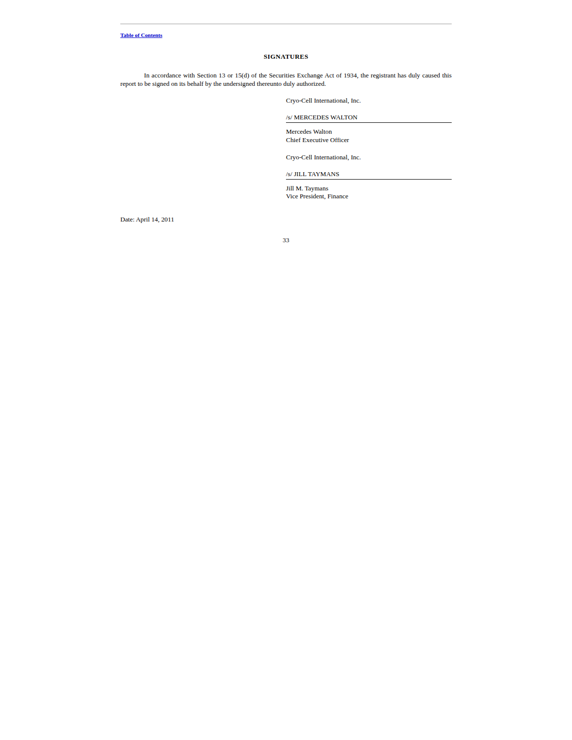Table of Contents
SIGNATURES
In accordance with Section 13 or 15(d) of the Securities Exchange Act of 1934, the registrant has duly caused this report to be signed on its behalf by the undersigned thereunto duly authorized.
Cryo-Cell International, Inc.
/s/ MERCEDES WALTON
Mercedes Walton
Chief Executive Officer
Cryo-Cell International, Inc.
/s/ JILL TAYMANS
Jill M. Taymans
Vice President, Finance
Date: April 14, 2011
33